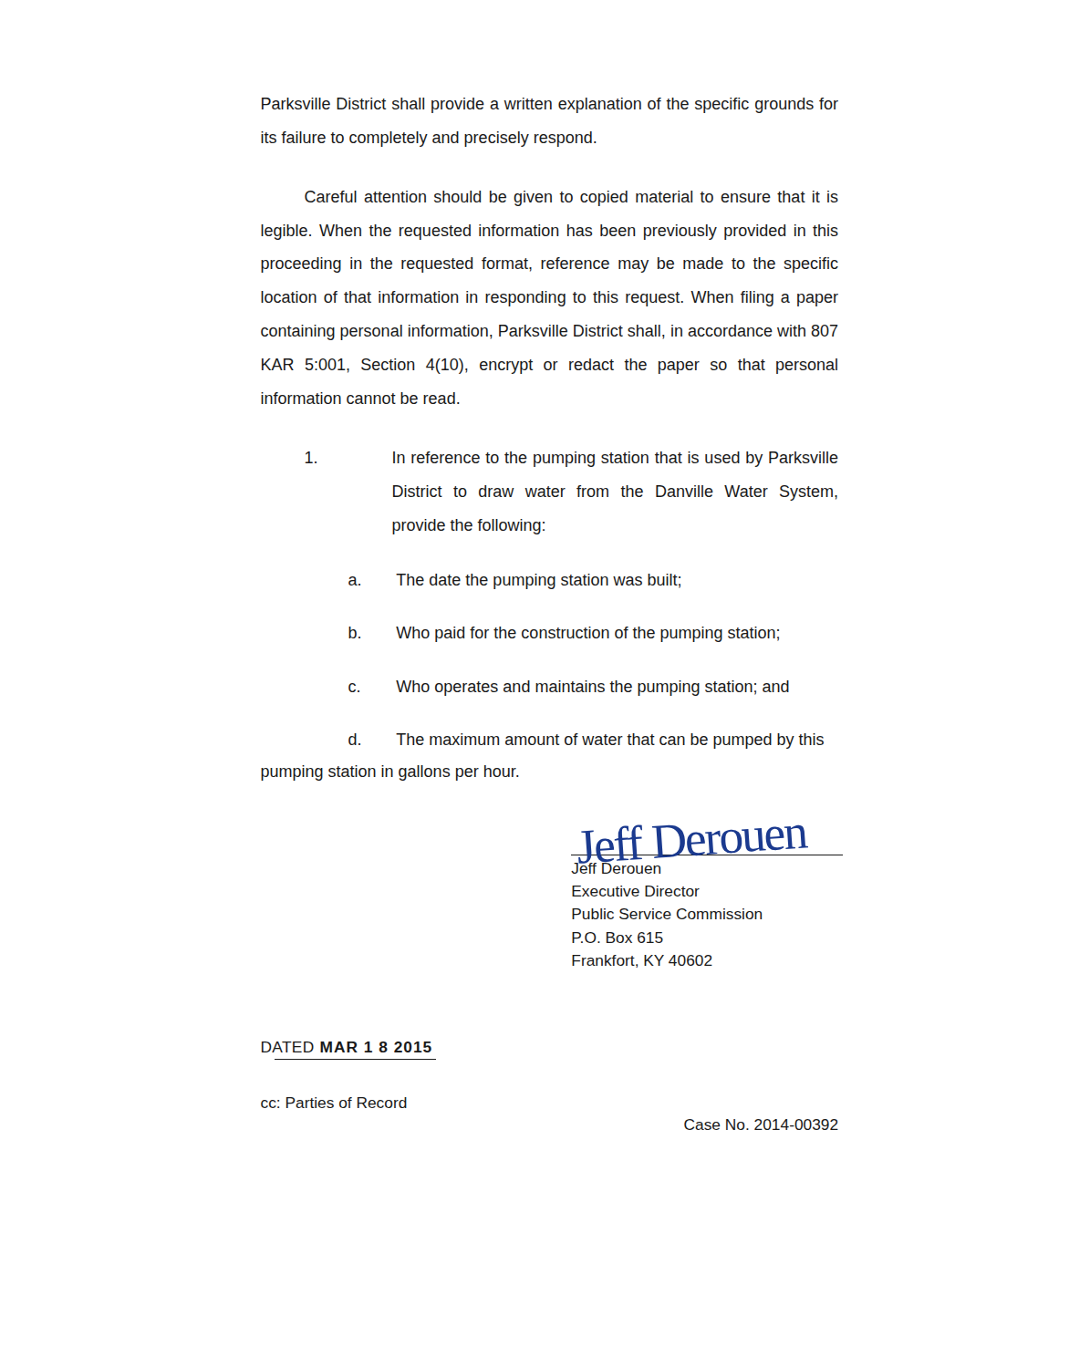Parksville District shall provide a written explanation of the specific grounds for its failure to completely and precisely respond.
Careful attention should be given to copied material to ensure that it is legible. When the requested information has been previously provided in this proceeding in the requested format, reference may be made to the specific location of that information in responding to this request. When filing a paper containing personal information, Parksville District shall, in accordance with 807 KAR 5:001, Section 4(10), encrypt or redact the paper so that personal information cannot be read.
1.
In reference to the pumping station that is used by Parksville District to draw water from the Danville Water System, provide the following:
a.
The date the pumping station was built;
b.
Who paid for the construction of the pumping station;
c.
Who operates and maintains the pumping station; and
d.
The maximum amount of water that can be pumped by this
pumping station in gallons per hour.
Jeff Derouen
Jeff Derouen
Executive Director
Public Service Commission
P.O. Box 615
Frankfort, KY 40602
DATEDMAR 1 8 2015
cc: Parties of Record
Case No. 2014-00392